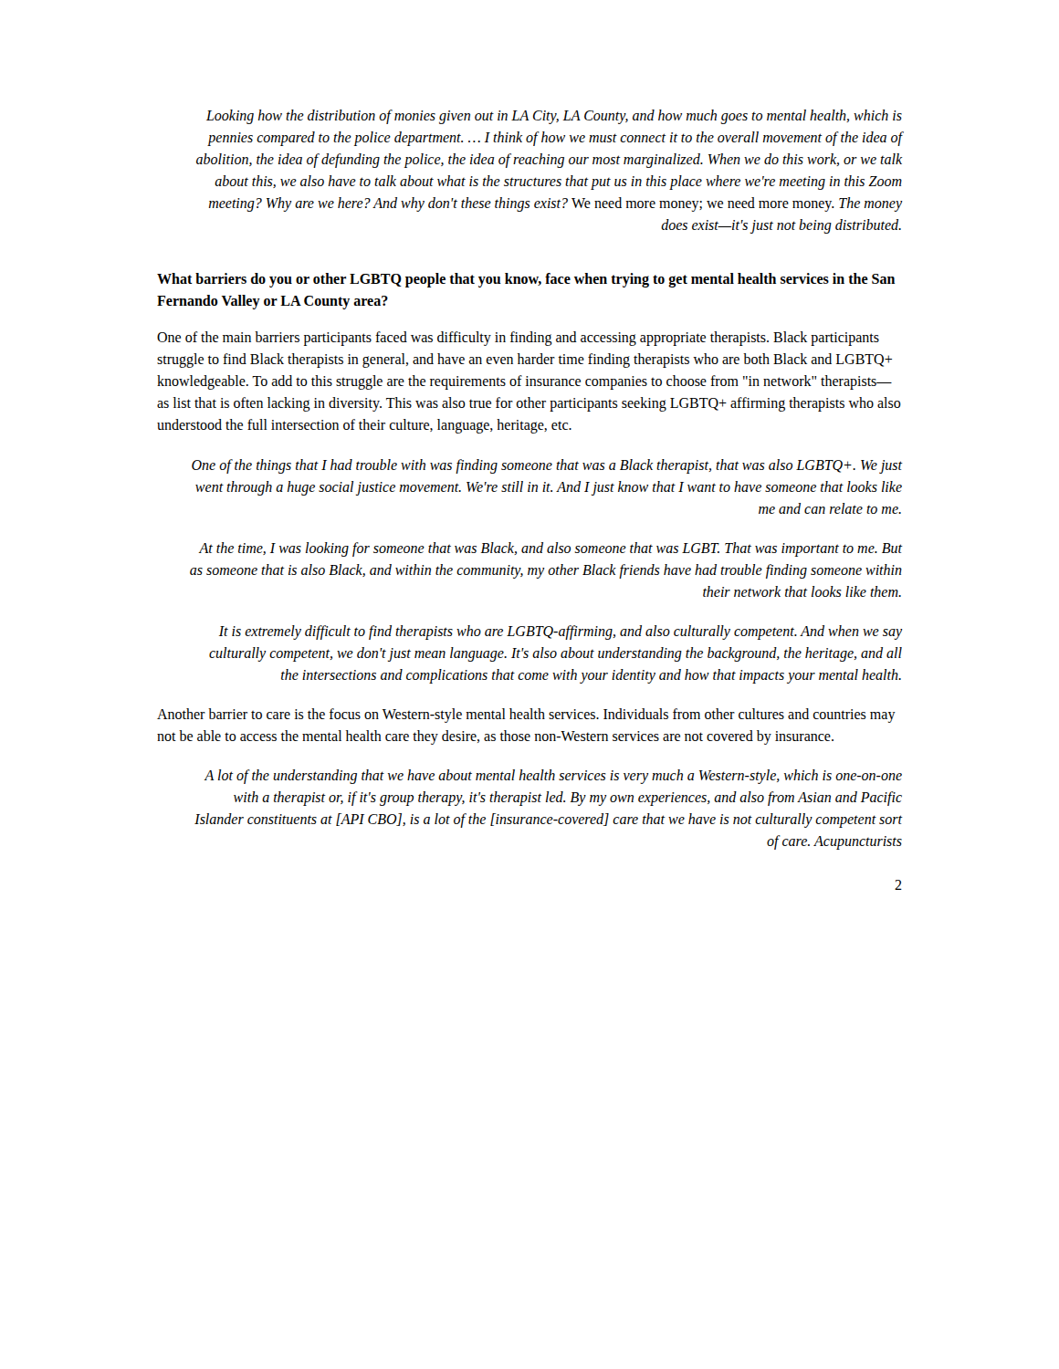Looking how the distribution of monies given out in LA City, LA County, and how much goes to mental health, which is pennies compared to the police department. … I think of how we must connect it to the overall movement of the idea of abolition, the idea of defunding the police, the idea of reaching our most marginalized. When we do this work, or we talk about this, we also have to talk about what is the structures that put us in this place where we're meeting in this Zoom meeting? Why are we here? And why don't these things exist? We need more money; we need more money. The money does exist—it's just not being distributed.
What barriers do you or other LGBTQ people that you know, face when trying to get mental health services in the San Fernando Valley or LA County area?
One of the main barriers participants faced was difficulty in finding and accessing appropriate therapists. Black participants struggle to find Black therapists in general, and have an even harder time finding therapists who are both Black and LGBTQ+ knowledgeable. To add to this struggle are the requirements of insurance companies to choose from "in network" therapists—as list that is often lacking in diversity. This was also true for other participants seeking LGBTQ+ affirming therapists who also understood the full intersection of their culture, language, heritage, etc.
One of the things that I had trouble with was finding someone that was a Black therapist, that was also LGBTQ+. We just went through a huge social justice movement. We're still in it. And I just know that I want to have someone that looks like me and can relate to me.
At the time, I was looking for someone that was Black, and also someone that was LGBT. That was important to me. But as someone that is also Black, and within the community, my other Black friends have had trouble finding someone within their network that looks like them.
It is extremely difficult to find therapists who are LGBTQ-affirming, and also culturally competent. And when we say culturally competent, we don't just mean language. It's also about understanding the background, the heritage, and all the intersections and complications that come with your identity and how that impacts your mental health.
Another barrier to care is the focus on Western-style mental health services. Individuals from other cultures and countries may not be able to access the mental health care they desire, as those non-Western services are not covered by insurance.
A lot of the understanding that we have about mental health services is very much a Western-style, which is one-on-one with a therapist or, if it's group therapy, it's therapist led. By my own experiences, and also from Asian and Pacific Islander constituents at [API CBO], is a lot of the [insurance-covered] care that we have is not culturally competent sort of care. Acupuncturists
2